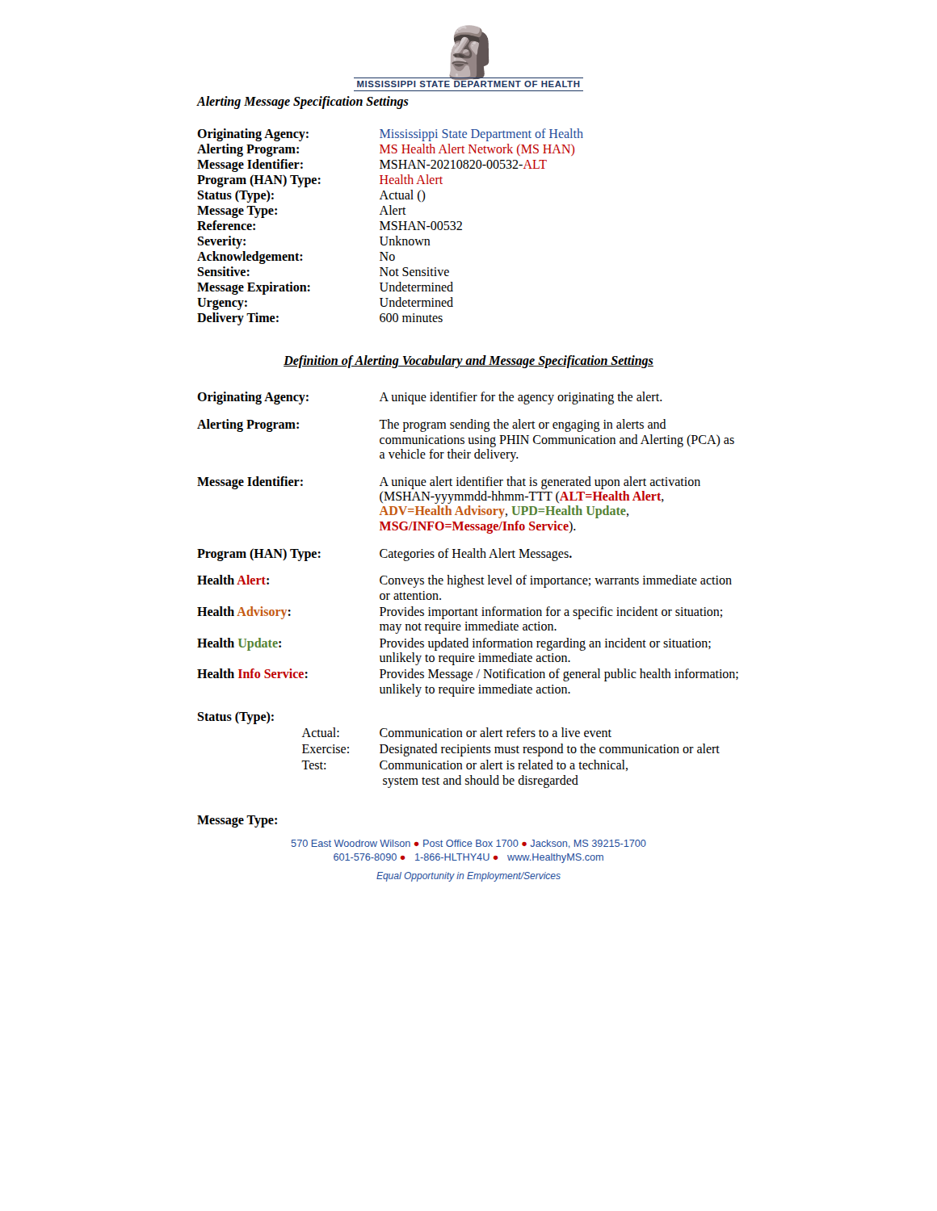🗿
MISSISSIPPI STATE DEPARTMENT OF HEALTH
Alerting Message Specification Settings
| Originating Agency: | Mississippi State Department of Health |
| Alerting Program: | MS Health Alert Network (MS HAN) |
| Message Identifier: | MSHAN-20210820-00532- ALT |
| Program (HAN) Type: | Health Alert |
| Status (Type): | Actual () |
| Message Type: | Alert |
| Reference: | MSHAN-00532 |
| Severity: | Unknown |
| Acknowledgement: | No |
| Sensitive: | Not Sensitive |
| Message Expiration: | Undetermined |
| Urgency: | Undetermined |
| Delivery Time: | 600 minutes |
Definition of Alerting Vocabulary and Message Specification Settings
| Originating Agency: | A unique identifier for the agency originating the alert. |
| Alerting Program: | The program sending the alert or engaging in alerts and communications using PHIN Communication and Alerting (PCA) as a vehicle for their delivery. |
| Message Identifier: | A unique alert identifier that is generated upon alert activation (MSHAN-yyymmdd-hhmm-TTT ( ALT=Health Alert , ADV=Health Advisory , UPD=Health Update , MSG/INFO=Message/Info Service ). |
| Program (HAN) Type: | Categories of Health Alert Messages . |
| Health Alert : | Conveys the highest level of importance; warrants immediate action or attention. |
| Health Advisory : | Provides important information for a specific incident or situation; may not require immediate action. |
| Health Update : | Provides updated information regarding an incident or situation; unlikely to require immediate action. |
| Health Info Service : | Provides Message / Notification of general public health information; unlikely to require immediate action. |
Status (Type):
| Actual: | Communication or alert refers to a live event |
| Exercise: | Designated recipients must respond to the communication or alert |
| Test: | Communication or alert is related to a technical, system test and should be disregarded |
Message Type:
570 East Woodrow Wilson ● Post Office Box 1700 ● Jackson, MS 39215-1700
601-576-8090 ● 1-866-HLTHY4U ● www.HealthyMS.com
Equal Opportunity in Employment/Services